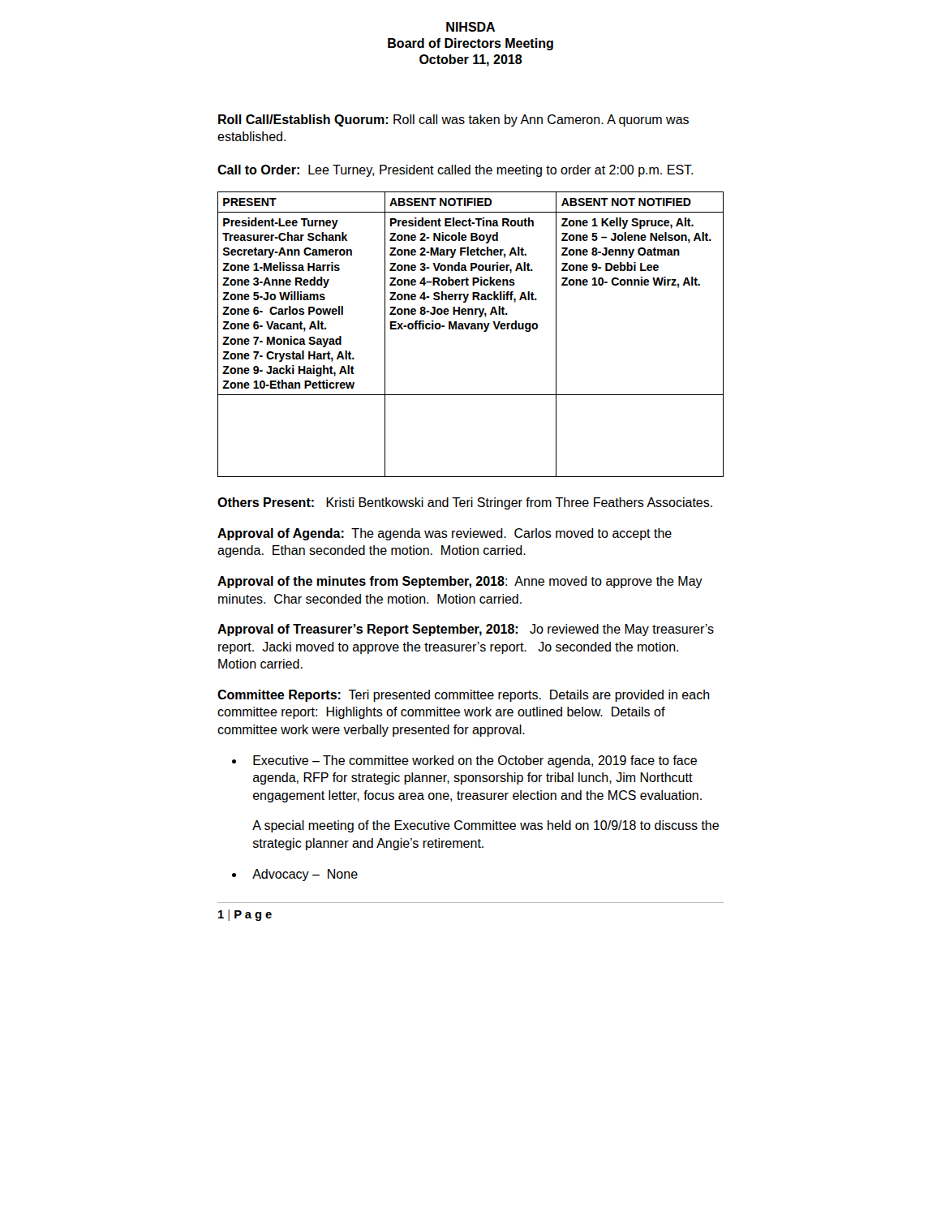NIHSDA
Board of Directors Meeting
October 11, 2018
Roll Call/Establish Quorum: Roll call was taken by Ann Cameron. A quorum was established.
Call to Order: Lee Turney, President called the meeting to order at 2:00 p.m. EST.
| PRESENT | ABSENT NOTIFIED | ABSENT NOT NOTIFIED |
| --- | --- | --- |
| President-Lee Turney Treasurer-Char Schank Secretary-Ann Cameron Zone 1-Melissa Harris Zone 3-Anne Reddy Zone 5-Jo Williams Zone 6- Carlos Powell Zone 6- Vacant, Alt. Zone 7- Monica Sayad Zone 7- Crystal Hart, Alt. Zone 9- Jacki Haight, Alt Zone 10-Ethan Petticrew | President Elect-Tina Routh Zone 2- Nicole Boyd Zone 2-Mary Fletcher, Alt. Zone 3- Vonda Pourier, Alt. Zone 4–Robert Pickens Zone 4- Sherry Rackliff, Alt. Zone 8-Joe Henry, Alt. Ex-officio- Mavany Verdugo | Zone 1 Kelly Spruce, Alt. Zone 5 – Jolene Nelson, Alt. Zone 8-Jenny Oatman Zone 9- Debbi Lee Zone 10- Connie Wirz, Alt. |
Others Present: Kristi Bentkowski and Teri Stringer from Three Feathers Associates.
Approval of Agenda: The agenda was reviewed. Carlos moved to accept the agenda. Ethan seconded the motion. Motion carried.
Approval of the minutes from September, 2018: Anne moved to approve the May minutes. Char seconded the motion. Motion carried.
Approval of Treasurer’s Report September, 2018: Jo reviewed the May treasurer’s report. Jacki moved to approve the treasurer’s report. Jo seconded the motion. Motion carried.
Committee Reports: Teri presented committee reports. Details are provided in each committee report: Highlights of committee work are outlined below. Details of committee work were verbally presented for approval.
Executive – The committee worked on the October agenda, 2019 face to face agenda, RFP for strategic planner, sponsorship for tribal lunch, Jim Northcutt engagement letter, focus area one, treasurer election and the MCS evaluation.
A special meeting of the Executive Committee was held on 10/9/18 to discuss the strategic planner and Angie’s retirement.
Advocacy – None
1 | P a g e